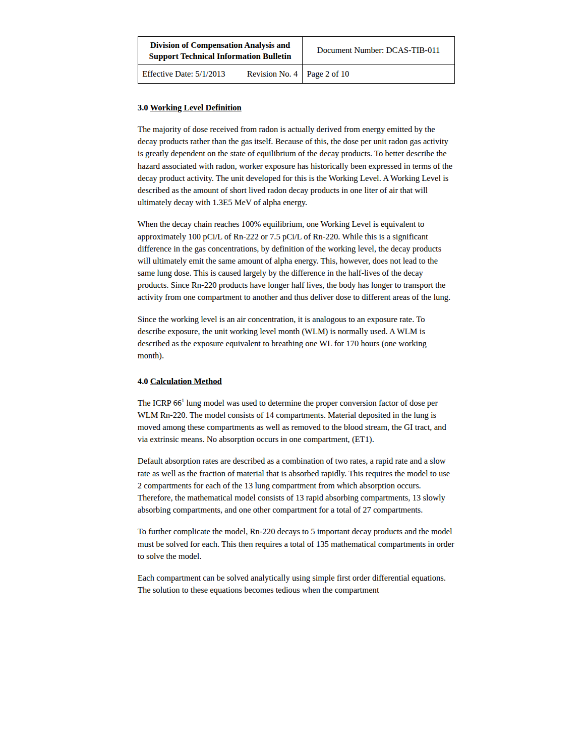| Division of Compensation Analysis and Support Technical Information Bulletin | Document Number: DCAS-TIB-011 |
| Effective Date: 5/1/2013 Revision No. 4 | Page 2 of 10 |
3.0 Working Level Definition
The majority of dose received from radon is actually derived from energy emitted by the decay products rather than the gas itself. Because of this, the dose per unit radon gas activity is greatly dependent on the state of equilibrium of the decay products. To better describe the hazard associated with radon, worker exposure has historically been expressed in terms of the decay product activity. The unit developed for this is the Working Level. A Working Level is described as the amount of short lived radon decay products in one liter of air that will ultimately decay with 1.3E5 MeV of alpha energy.
When the decay chain reaches 100% equilibrium, one Working Level is equivalent to approximately 100 pCi/L of Rn-222 or 7.5 pCi/L of Rn-220. While this is a significant difference in the gas concentrations, by definition of the working level, the decay products will ultimately emit the same amount of alpha energy. This, however, does not lead to the same lung dose. This is caused largely by the difference in the half-lives of the decay products. Since Rn-220 products have longer half lives, the body has longer to transport the activity from one compartment to another and thus deliver dose to different areas of the lung.
Since the working level is an air concentration, it is analogous to an exposure rate. To describe exposure, the unit working level month (WLM) is normally used. A WLM is described as the exposure equivalent to breathing one WL for 170 hours (one working month).
4.0 Calculation Method
The ICRP 661 lung model was used to determine the proper conversion factor of dose per WLM Rn-220. The model consists of 14 compartments. Material deposited in the lung is moved among these compartments as well as removed to the blood stream, the GI tract, and via extrinsic means. No absorption occurs in one compartment, (ET1).
Default absorption rates are described as a combination of two rates, a rapid rate and a slow rate as well as the fraction of material that is absorbed rapidly. This requires the model to use 2 compartments for each of the 13 lung compartment from which absorption occurs. Therefore, the mathematical model consists of 13 rapid absorbing compartments, 13 slowly absorbing compartments, and one other compartment for a total of 27 compartments.
To further complicate the model, Rn-220 decays to 5 important decay products and the model must be solved for each. This then requires a total of 135 mathematical compartments in order to solve the model.
Each compartment can be solved analytically using simple first order differential equations. The solution to these equations becomes tedious when the compartment